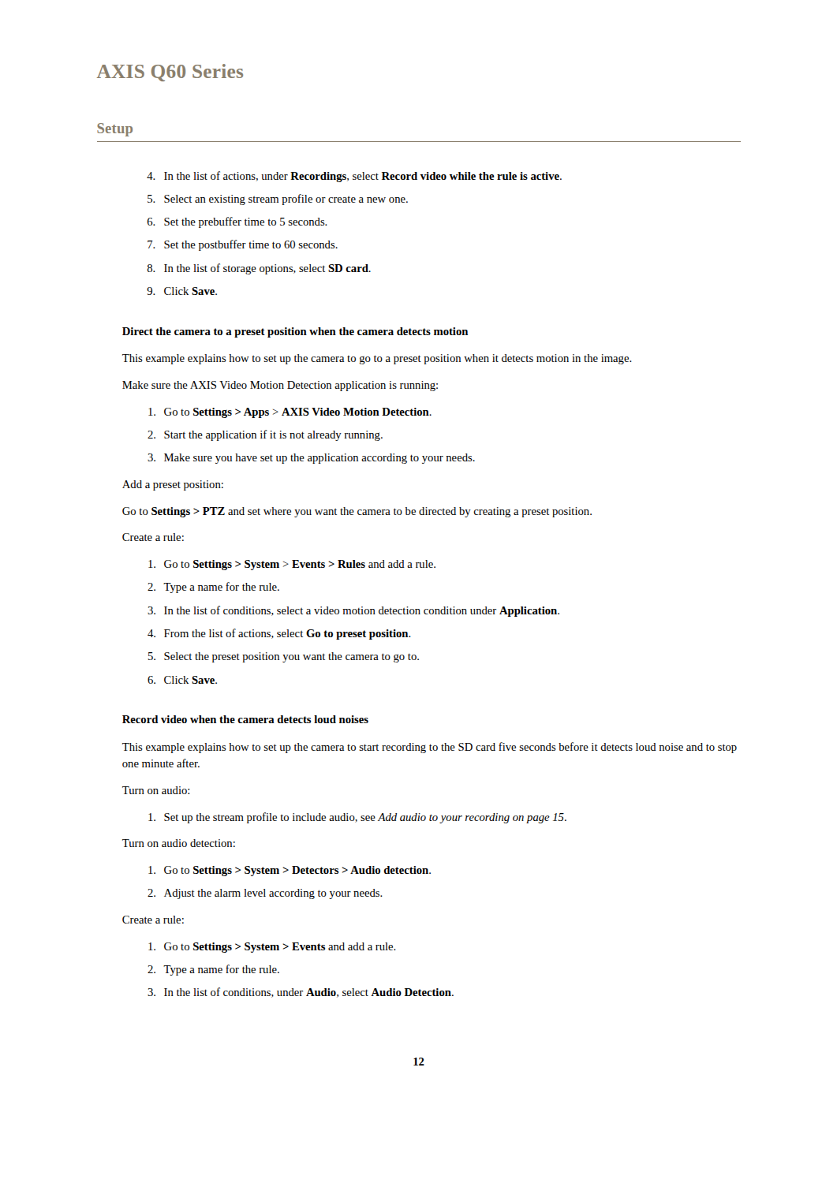AXIS Q60 Series
Setup
In the list of actions, under Recordings, select Record video while the rule is active.
Select an existing stream profile or create a new one.
Set the prebuffer time to 5 seconds.
Set the postbuffer time to 60 seconds.
In the list of storage options, select SD card.
Click Save.
Direct the camera to a preset position when the camera detects motion
This example explains how to set up the camera to go to a preset position when it detects motion in the image.
Make sure the AXIS Video Motion Detection application is running:
Go to Settings > Apps > AXIS Video Motion Detection.
Start the application if it is not already running.
Make sure you have set up the application according to your needs.
Add a preset position:
Go to Settings > PTZ and set where you want the camera to be directed by creating a preset position.
Create a rule:
Go to Settings > System > Events > Rules and add a rule.
Type a name for the rule.
In the list of conditions, select a video motion detection condition under Application.
From the list of actions, select Go to preset position.
Select the preset position you want the camera to go to.
Click Save.
Record video when the camera detects loud noises
This example explains how to set up the camera to start recording to the SD card five seconds before it detects loud noise and to stop one minute after.
Turn on audio:
Set up the stream profile to include audio, see Add audio to your recording on page 15.
Turn on audio detection:
Go to Settings > System > Detectors > Audio detection.
Adjust the alarm level according to your needs.
Create a rule:
Go to Settings > System > Events and add a rule.
Type a name for the rule.
In the list of conditions, under Audio, select Audio Detection.
12